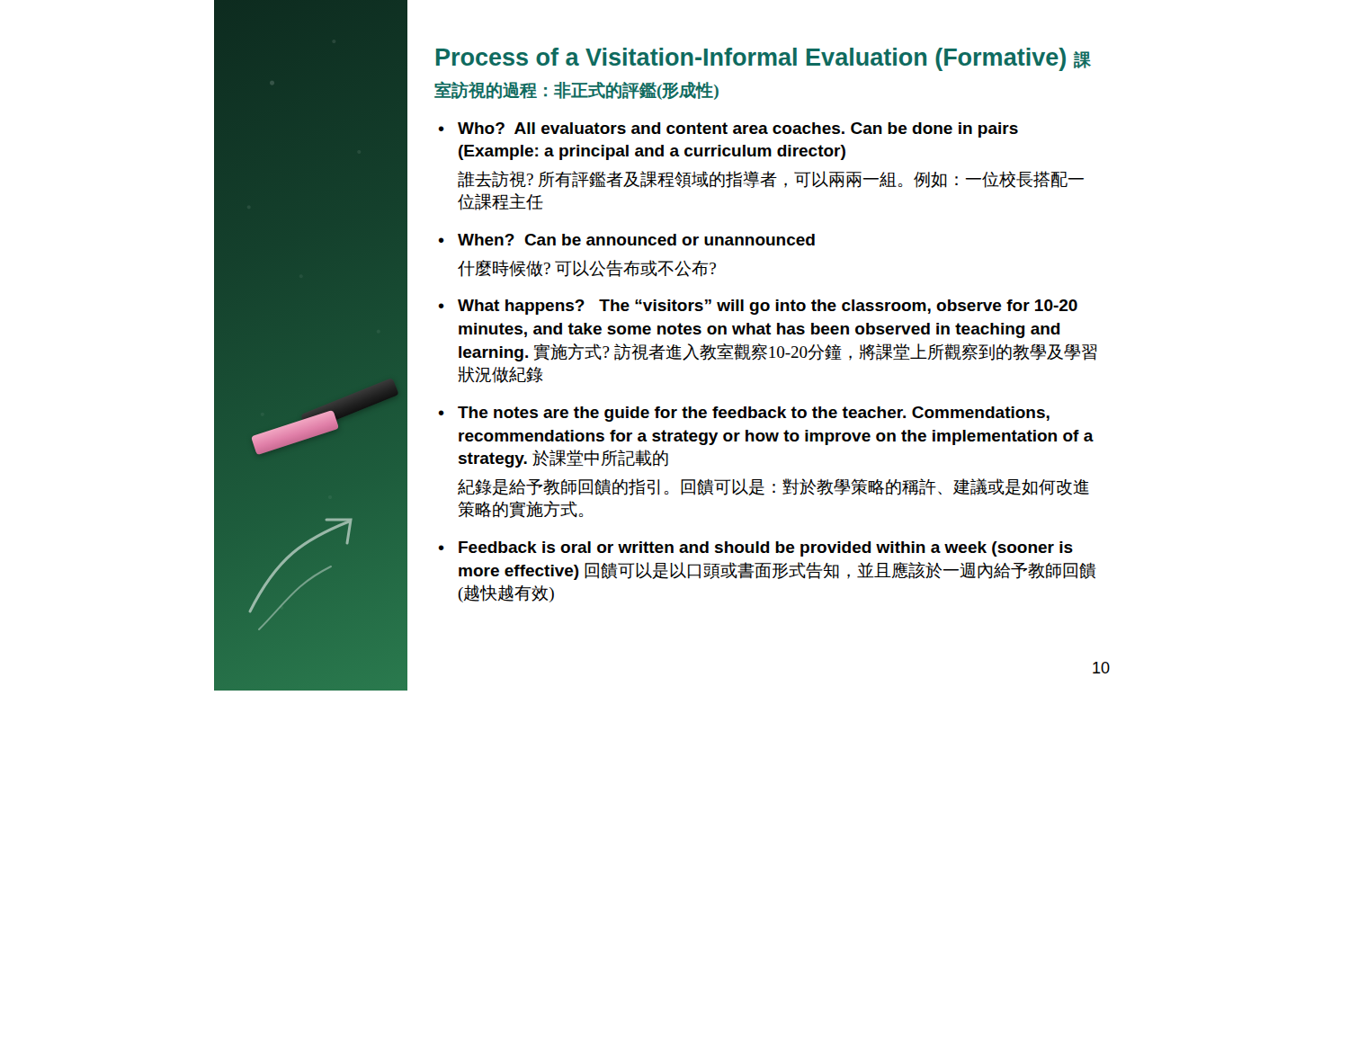Process of a Visitation-Informal Evaluation (Formative) 課室訪視的過程：非正式的評鑑(形成性)
Who? All evaluators and content area coaches. Can be done in pairs (Example: a principal and a curriculum director) 誰去訪視? 所有評鑑者及課程領域的指導者，可以兩兩一組。例如：一位校長搭配一位課程主任
When? Can be announced or unannounced 什麼時候做? 可以公告布或不公布?
What happens? The “visitors” will go into the classroom, observe for 10-20 minutes, and take some notes on what has been observed in teaching and learning. 實施方式? 訪視者進入教室觀察10-20分鐘，將課堂上所觀察到的教學及學習狀況做紀錄
The notes are the guide for the feedback to the teacher. Commendations, recommendations for a strategy or how to improve on the implementation of a strategy. 於課堂中所記載的 紀錄是給予教師回饋的指引。回饋可以是：對於教學策略的稱許、建議或是如何改進策略的實施方式。
Feedback is oral or written and should be provided within a week (sooner is more effective) 回饋可以是以口頭或書面形式告知，並且應該於一週內給予教師回饋(越快越有效)
10